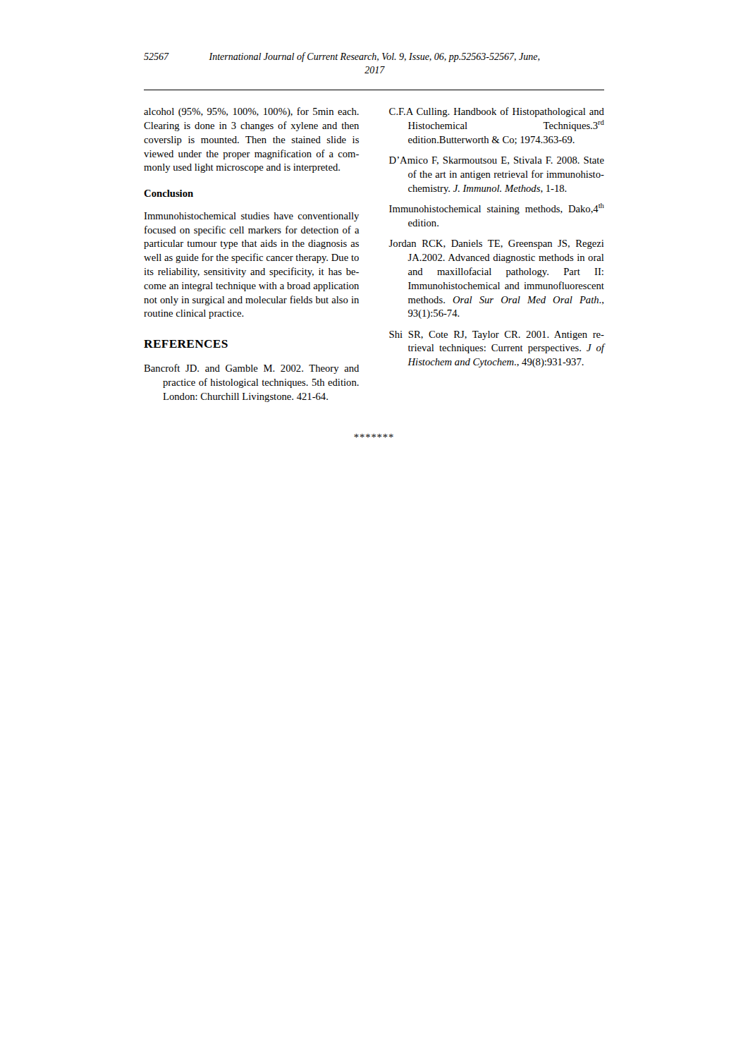52567
International Journal of Current Research, Vol. 9, Issue, 06, pp.52563-52567, June, 2017
alcohol (95%, 95%, 100%, 100%), for 5min each. Clearing is done in 3 changes of xylene and then coverslip is mounted. Then the stained slide is viewed under the proper magnification of a commonly used light microscope and is interpreted.
Conclusion
Immunohistochemical studies have conventionally focused on specific cell markers for detection of a particular tumour type that aids in the diagnosis as well as guide for the specific cancer therapy. Due to its reliability, sensitivity and specificity, it has become an integral technique with a broad application not only in surgical and molecular fields but also in routine clinical practice.
REFERENCES
Bancroft JD. and Gamble M. 2002. Theory and practice of histological techniques. 5th edition. London: Churchill Livingstone. 421-64.
C.F.A Culling. Handbook of Histopathological and Histochemical Techniques.3rd edition.Butterworth & Co; 1974.363-69.
D’Amico F, Skarmoutsou E, Stivala F. 2008. State of the art in antigen retrieval for immunohistochemistry. J. Immunol. Methods, 1-18.
Immunohistochemical staining methods, Dako,4th edition.
Jordan RCK, Daniels TE, Greenspan JS, Regezi JA.2002. Advanced diagnostic methods in oral and maxillofacial pathology. Part II: Immunohistochemical and immunofluorescent methods. Oral Sur Oral Med Oral Path., 93(1):56-74.
Shi SR, Cote RJ, Taylor CR. 2001. Antigen retrieval techniques: Current perspectives. J of Histochem and Cytochem., 49(8):931-937.
*******